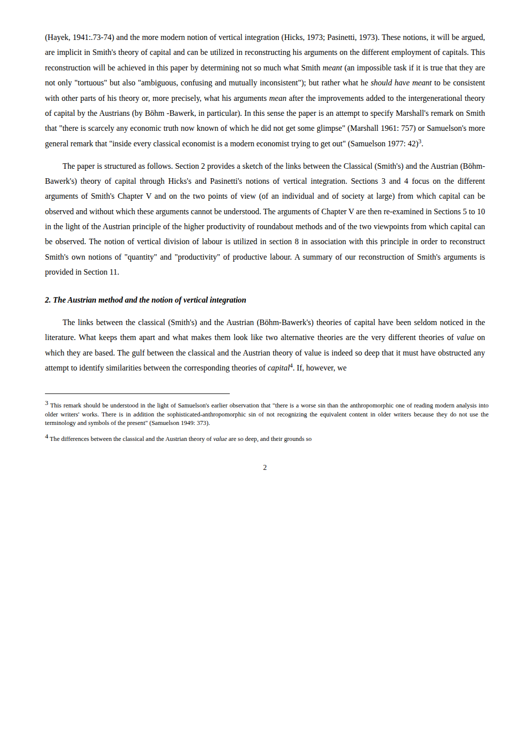(Hayek, 1941:.73-74) and the more modern notion of vertical integration (Hicks, 1973; Pasinetti, 1973). These notions, it will be argued, are implicit in Smith's theory of capital and can be utilized in reconstructing his arguments on the different employment of capitals. This reconstruction will be achieved in this paper by determining not so much what Smith meant (an impossible task if it is true that they are not only "tortuous" but also "ambiguous, confusing and mutually inconsistent"); but rather what he should have meant to be consistent with other parts of his theory or, more precisely, what his arguments mean after the improvements added to the intergenerational theory of capital by the Austrians (by Böhm -Bawerk, in particular). In this sense the paper is an attempt to specify Marshall's remark on Smith that "there is scarcely any economic truth now known of which he did not get some glimpse" (Marshall 1961: 757) or Samuelson's more general remark that "inside every classical economist is a modern economist trying to get out" (Samuelson 1977: 42)3.
The paper is structured as follows. Section 2 provides a sketch of the links between the Classical (Smith's) and the Austrian (Böhm-Bawerk's) theory of capital through Hicks's and Pasinetti's notions of vertical integration. Sections 3 and 4 focus on the different arguments of Smith's Chapter V and on the two points of view (of an individual and of society at large) from which capital can be observed and without which these arguments cannot be understood. The arguments of Chapter V are then re-examined in Sections 5 to 10 in the light of the Austrian principle of the higher productivity of roundabout methods and of the two viewpoints from which capital can be observed. The notion of vertical division of labour is utilized in section 8 in association with this principle in order to reconstruct Smith's own notions of "quantity" and "productivity" of productive labour. A summary of our reconstruction of Smith's arguments is provided in Section 11.
2. The Austrian method and the notion of vertical integration
The links between the classical (Smith's) and the Austrian (Böhm-Bawerk's) theories of capital have been seldom noticed in the literature. What keeps them apart and what makes them look like two alternative theories are the very different theories of value on which they are based. The gulf between the classical and the Austrian theory of value is indeed so deep that it must have obstructed any attempt to identify similarities between the corresponding theories of capital4. If, however, we
3 This remark should be understood in the light of Samuelson's earlier observation that "there is a worse sin than the anthropomorphic one of reading modern analysis into older writers' works. There is in addition the sophisticated-anthropomorphic sin of not recognizing the equivalent content in older writers because they do not use the terminology and symbols of the present" (Samuelson 1949: 373).
4 The differences between the classical and the Austrian theory of value are so deep, and their grounds so
2